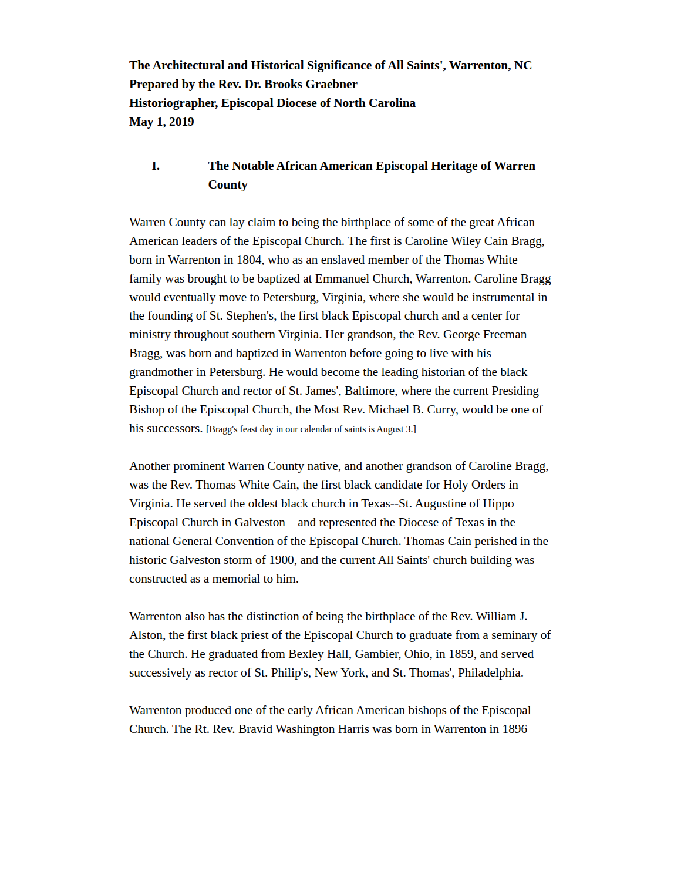The Architectural and Historical Significance of All Saints', Warrenton, NC
Prepared by the Rev. Dr. Brooks Graebner
Historiographer, Episcopal Diocese of North Carolina
May 1, 2019
I. The Notable African American Episcopal Heritage of Warren County
Warren County can lay claim to being the birthplace of some of the great African American leaders of the Episcopal Church. The first is Caroline Wiley Cain Bragg, born in Warrenton in 1804, who as an enslaved member of the Thomas White family was brought to be baptized at Emmanuel Church, Warrenton. Caroline Bragg would eventually move to Petersburg, Virginia, where she would be instrumental in the founding of St. Stephen's, the first black Episcopal church and a center for ministry throughout southern Virginia. Her grandson, the Rev. George Freeman Bragg, was born and baptized in Warrenton before going to live with his grandmother in Petersburg. He would become the leading historian of the black Episcopal Church and rector of St. James', Baltimore, where the current Presiding Bishop of the Episcopal Church, the Most Rev. Michael B. Curry, would be one of his successors. [Bragg's feast day in our calendar of saints is August 3.]
Another prominent Warren County native, and another grandson of Caroline Bragg, was the Rev. Thomas White Cain, the first black candidate for Holy Orders in Virginia. He served the oldest black church in Texas--St. Augustine of Hippo Episcopal Church in Galveston—and represented the Diocese of Texas in the national General Convention of the Episcopal Church. Thomas Cain perished in the historic Galveston storm of 1900, and the current All Saints' church building was constructed as a memorial to him.
Warrenton also has the distinction of being the birthplace of the Rev. William J. Alston, the first black priest of the Episcopal Church to graduate from a seminary of the Church. He graduated from Bexley Hall, Gambier, Ohio, in 1859, and served successively as rector of St. Philip's, New York, and St. Thomas', Philadelphia.
Warrenton produced one of the early African American bishops of the Episcopal Church. The Rt. Rev. Bravid Washington Harris was born in Warrenton in 1896